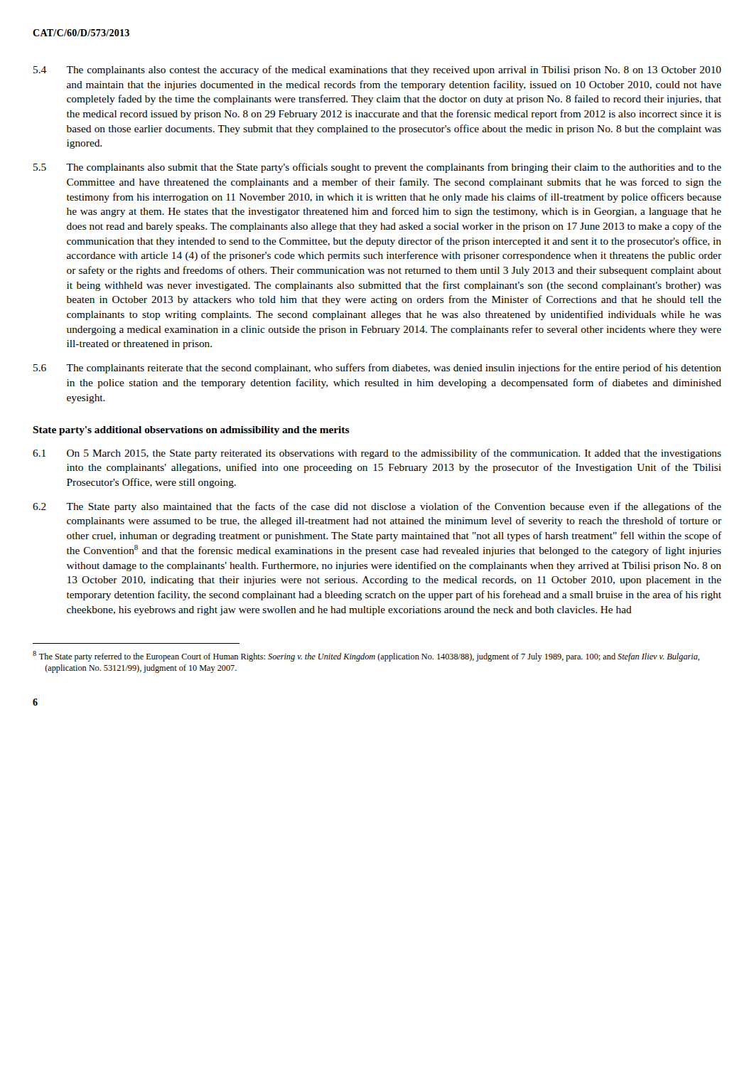CAT/C/60/D/573/2013
5.4 The complainants also contest the accuracy of the medical examinations that they received upon arrival in Tbilisi prison No. 8 on 13 October 2010 and maintain that the injuries documented in the medical records from the temporary detention facility, issued on 10 October 2010, could not have completely faded by the time the complainants were transferred. They claim that the doctor on duty at prison No. 8 failed to record their injuries, that the medical record issued by prison No. 8 on 29 February 2012 is inaccurate and that the forensic medical report from 2012 is also incorrect since it is based on those earlier documents. They submit that they complained to the prosecutor's office about the medic in prison No. 8 but the complaint was ignored.
5.5 The complainants also submit that the State party's officials sought to prevent the complainants from bringing their claim to the authorities and to the Committee and have threatened the complainants and a member of their family. The second complainant submits that he was forced to sign the testimony from his interrogation on 11 November 2010, in which it is written that he only made his claims of ill-treatment by police officers because he was angry at them. He states that the investigator threatened him and forced him to sign the testimony, which is in Georgian, a language that he does not read and barely speaks. The complainants also allege that they had asked a social worker in the prison on 17 June 2013 to make a copy of the communication that they intended to send to the Committee, but the deputy director of the prison intercepted it and sent it to the prosecutor's office, in accordance with article 14 (4) of the prisoner's code which permits such interference with prisoner correspondence when it threatens the public order or safety or the rights and freedoms of others. Their communication was not returned to them until 3 July 2013 and their subsequent complaint about it being withheld was never investigated. The complainants also submitted that the first complainant's son (the second complainant's brother) was beaten in October 2013 by attackers who told him that they were acting on orders from the Minister of Corrections and that he should tell the complainants to stop writing complaints. The second complainant alleges that he was also threatened by unidentified individuals while he was undergoing a medical examination in a clinic outside the prison in February 2014. The complainants refer to several other incidents where they were ill-treated or threatened in prison.
5.6 The complainants reiterate that the second complainant, who suffers from diabetes, was denied insulin injections for the entire period of his detention in the police station and the temporary detention facility, which resulted in him developing a decompensated form of diabetes and diminished eyesight.
State party's additional observations on admissibility and the merits
6.1 On 5 March 2015, the State party reiterated its observations with regard to the admissibility of the communication. It added that the investigations into the complainants' allegations, unified into one proceeding on 15 February 2013 by the prosecutor of the Investigation Unit of the Tbilisi Prosecutor's Office, were still ongoing.
6.2 The State party also maintained that the facts of the case did not disclose a violation of the Convention because even if the allegations of the complainants were assumed to be true, the alleged ill-treatment had not attained the minimum level of severity to reach the threshold of torture or other cruel, inhuman or degrading treatment or punishment. The State party maintained that "not all types of harsh treatment" fell within the scope of the Convention8 and that the forensic medical examinations in the present case had revealed injuries that belonged to the category of light injuries without damage to the complainants' health. Furthermore, no injuries were identified on the complainants when they arrived at Tbilisi prison No. 8 on 13 October 2010, indicating that their injuries were not serious. According to the medical records, on 11 October 2010, upon placement in the temporary detention facility, the second complainant had a bleeding scratch on the upper part of his forehead and a small bruise in the area of his right cheekbone, his eyebrows and right jaw were swollen and he had multiple excoriations around the neck and both clavicles. He had
8 The State party referred to the European Court of Human Rights: Soering v. the United Kingdom (application No. 14038/88), judgment of 7 July 1989, para. 100; and Stefan Iliev v. Bulgaria, (application No. 53121/99), judgment of 10 May 2007.
6